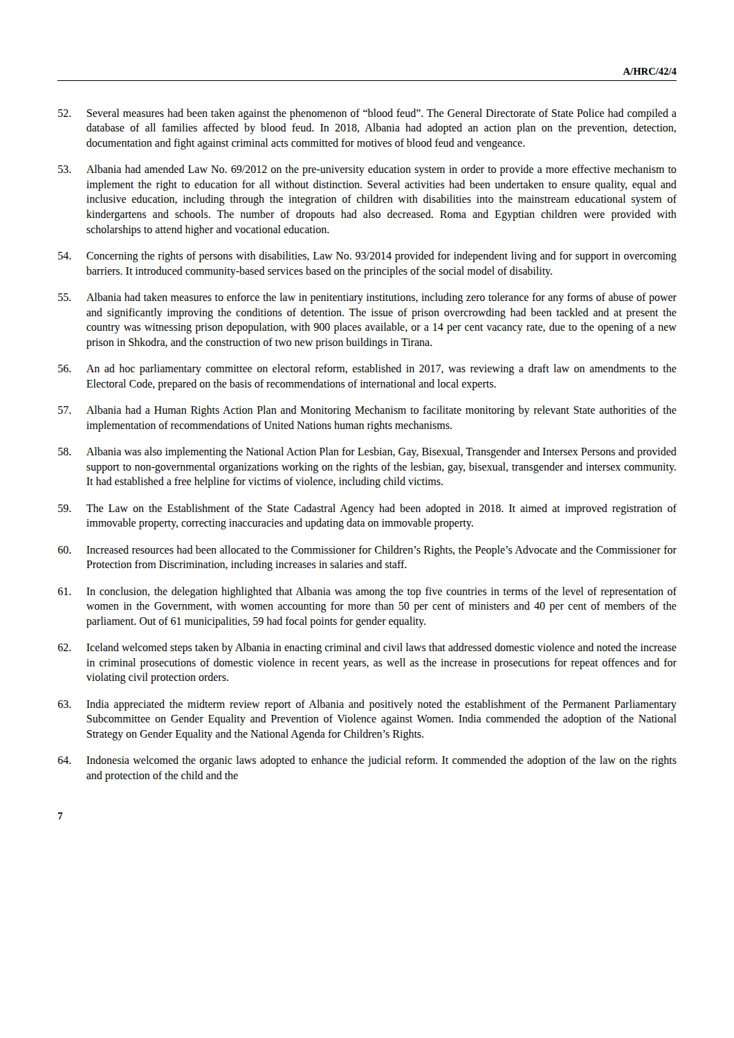A/HRC/42/4
52.
Several measures had been taken against the phenomenon of “blood feud”. The General Directorate of State Police had compiled a database of all families affected by blood feud. In 2018, Albania had adopted an action plan on the prevention, detection, documentation and fight against criminal acts committed for motives of blood feud and vengeance.
53.
Albania had amended Law No. 69/2012 on the pre-university education system in order to provide a more effective mechanism to implement the right to education for all without distinction. Several activities had been undertaken to ensure quality, equal and inclusive education, including through the integration of children with disabilities into the mainstream educational system of kindergartens and schools. The number of dropouts had also decreased. Roma and Egyptian children were provided with scholarships to attend higher and vocational education.
54.
Concerning the rights of persons with disabilities, Law No. 93/2014 provided for independent living and for support in overcoming barriers. It introduced community-based services based on the principles of the social model of disability.
55.
Albania had taken measures to enforce the law in penitentiary institutions, including zero tolerance for any forms of abuse of power and significantly improving the conditions of detention. The issue of prison overcrowding had been tackled and at present the country was witnessing prison depopulation, with 900 places available, or a 14 per cent vacancy rate, due to the opening of a new prison in Shkodra, and the construction of two new prison buildings in Tirana.
56.
An ad hoc parliamentary committee on electoral reform, established in 2017, was reviewing a draft law on amendments to the Electoral Code, prepared on the basis of recommendations of international and local experts.
57.
Albania had a Human Rights Action Plan and Monitoring Mechanism to facilitate monitoring by relevant State authorities of the implementation of recommendations of United Nations human rights mechanisms.
58.
Albania was also implementing the National Action Plan for Lesbian, Gay, Bisexual, Transgender and Intersex Persons and provided support to non-governmental organizations working on the rights of the lesbian, gay, bisexual, transgender and intersex community. It had established a free helpline for victims of violence, including child victims.
59.
The Law on the Establishment of the State Cadastral Agency had been adopted in 2018. It aimed at improved registration of immovable property, correcting inaccuracies and updating data on immovable property.
60.
Increased resources had been allocated to the Commissioner for Children’s Rights, the People’s Advocate and the Commissioner for Protection from Discrimination, including increases in salaries and staff.
61.
In conclusion, the delegation highlighted that Albania was among the top five countries in terms of the level of representation of women in the Government, with women accounting for more than 50 per cent of ministers and 40 per cent of members of the parliament. Out of 61 municipalities, 59 had focal points for gender equality.
62.
Iceland welcomed steps taken by Albania in enacting criminal and civil laws that addressed domestic violence and noted the increase in criminal prosecutions of domestic violence in recent years, as well as the increase in prosecutions for repeat offences and for violating civil protection orders.
63.
India appreciated the midterm review report of Albania and positively noted the establishment of the Permanent Parliamentary Subcommittee on Gender Equality and Prevention of Violence against Women. India commended the adoption of the National Strategy on Gender Equality and the National Agenda for Children’s Rights.
64.
Indonesia welcomed the organic laws adopted to enhance the judicial reform. It commended the adoption of the law on the rights and protection of the child and the
7